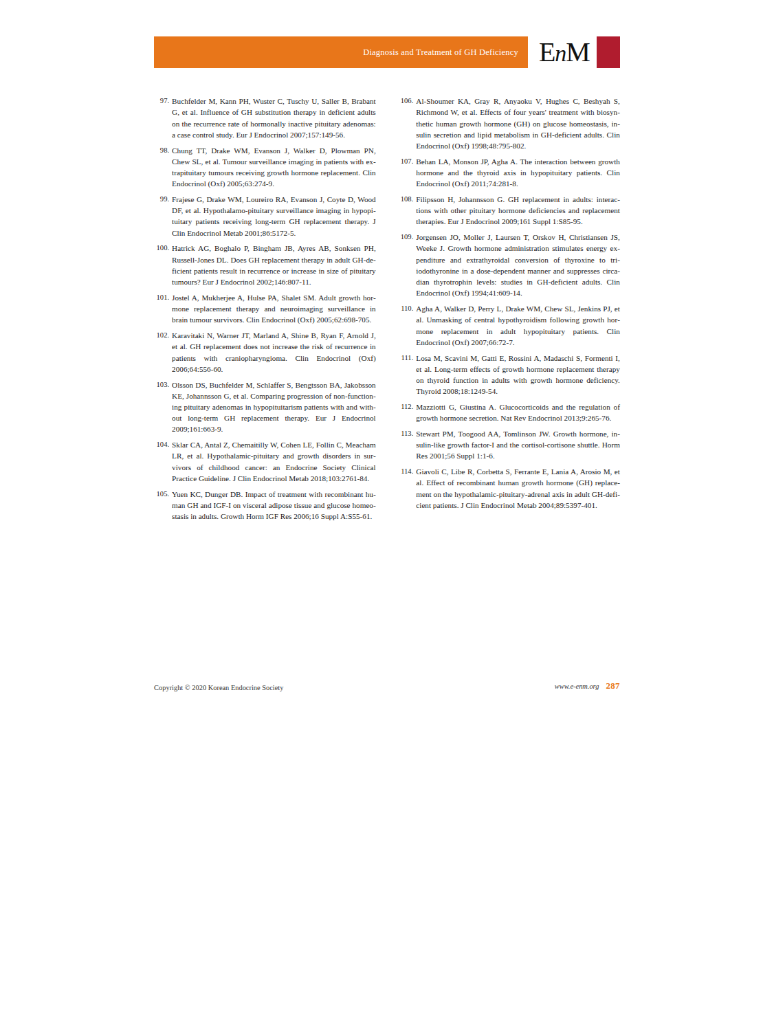Diagnosis and Treatment of GH Deficiency
En M
97 Buchfelder M, Kann PH, Wuster C, Tuschy U, Saller B, Brabant G, et al. Influence of GH substitution therapy in deficient adults on the recurrence rate of hormonally inactive pituitary adenomas: a case control study. Eur J Endocrinol 2007;157:149-56.
98 Chung TT, Drake WM, Evanson J, Walker D, Plowman PN, Chew SL, et al. Tumour surveillance imaging in patients with extrapituitary tumours receiving growth hormone replacement. Clin Endocrinol (Oxf) 2005;63:274-9.
99 Frajese G, Drake WM, Loureiro RA, Evanson J, Coyte D, Wood DF, et al. Hypothalamo-pituitary surveillance imaging in hypopituitary patients receiving long-term GH replacement therapy. J Clin Endocrinol Metab 2001;86:5172-5.
100 Hatrick AG, Boghalo P, Bingham JB, Ayres AB, Sonksen PH, Russell-Jones DL. Does GH replacement therapy in adult GH-deficient patients result in recurrence or increase in size of pituitary tumours? Eur J Endocrinol 2002;146:807-11.
101 Jostel A, Mukherjee A, Hulse PA, Shalet SM. Adult growth hormone replacement therapy and neuroimaging surveillance in brain tumour survivors. Clin Endocrinol (Oxf) 2005;62:698-705.
102 Karavitaki N, Warner JT, Marland A, Shine B, Ryan F, Arnold J, et al. GH replacement does not increase the risk of recurrence in patients with craniopharyngioma. Clin Endocrinol (Oxf) 2006;64:556-60.
103 Olsson DS, Buchfelder M, Schlaffer S, Bengtsson BA, Jakobsson KE, Johannsson G, et al. Comparing progression of non-functioning pituitary adenomas in hypopituitarism patients with and without long-term GH replacement therapy. Eur J Endocrinol 2009;161:663-9.
104 Sklar CA, Antal Z, Chemaitilly W, Cohen LE, Follin C, Meacham LR, et al. Hypothalamic-pituitary and growth disorders in survivors of childhood cancer: an Endocrine Society Clinical Practice Guideline. J Clin Endocrinol Metab 2018;103:2761-84.
105 Yuen KC, Dunger DB. Impact of treatment with recombinant human GH and IGF-I on visceral adipose tissue and glucose homeostasis in adults. Growth Horm IGF Res 2006;16 Suppl A:S55-61.
106 Al-Shoumer KA, Gray R, Anyaoku V, Hughes C, Beshyah S, Richmond W, et al. Effects of four years' treatment with biosynthetic human growth hormone (GH) on glucose homeostasis, insulin secretion and lipid metabolism in GH-deficient adults. Clin Endocrinol (Oxf) 1998;48:795-802.
107 Behan LA, Monson JP, Agha A. The interaction between growth hormone and the thyroid axis in hypopituitary patients. Clin Endocrinol (Oxf) 2011;74:281-8.
108 Filipsson H, Johannsson G. GH replacement in adults: interactions with other pituitary hormone deficiencies and replacement therapies. Eur J Endocrinol 2009;161 Suppl 1:S85-95.
109 Jorgensen JO, Moller J, Laursen T, Orskov H, Christiansen JS, Weeke J. Growth hormone administration stimulates energy expenditure and extrathyroidal conversion of thyroxine to triiodothyronine in a dose-dependent manner and suppresses circadian thyrotrophin levels: studies in GH-deficient adults. Clin Endocrinol (Oxf) 1994;41:609-14.
110 Agha A, Walker D, Perry L, Drake WM, Chew SL, Jenkins PJ, et al. Unmasking of central hypothyroidism following growth hormone replacement in adult hypopituitary patients. Clin Endocrinol (Oxf) 2007;66:72-7.
111 Losa M, Scavini M, Gatti E, Rossini A, Madaschi S, Formenti I, et al. Long-term effects of growth hormone replacement therapy on thyroid function in adults with growth hormone deficiency. Thyroid 2008;18:1249-54.
112 Mazziotti G, Giustina A. Glucocorticoids and the regulation of growth hormone secretion. Nat Rev Endocrinol 2013;9:265-76.
113 Stewart PM, Toogood AA, Tomlinson JW. Growth hormone, insulin-like growth factor-I and the cortisol-cortisone shuttle. Horm Res 2001;56 Suppl 1:1-6.
114 Giavoli C, Libe R, Corbetta S, Ferrante E, Lania A, Arosio M, et al. Effect of recombinant human growth hormone (GH) replacement on the hypothalamic-pituitary-adrenal axis in adult GH-deficient patients. J Clin Endocrinol Metab 2004;89:5397-401.
Copyright © 2020 Korean Endocrine Society
www.e-enm.org 287